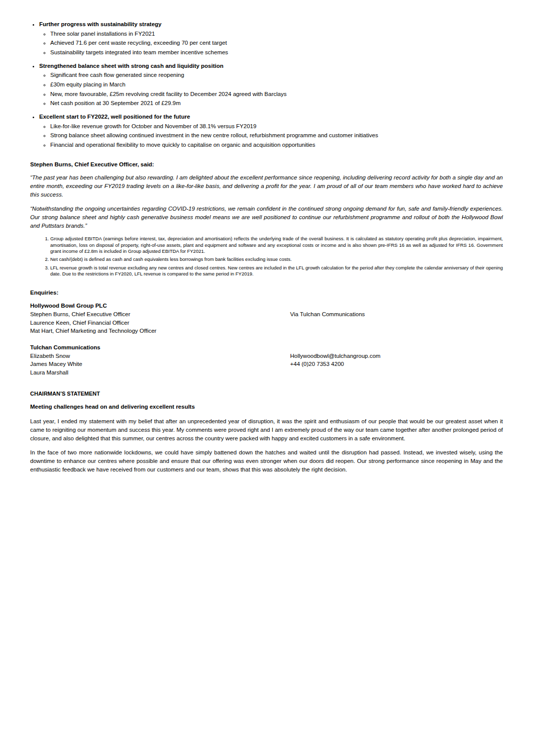Further progress with sustainability strategy
Three solar panel installations in FY2021
Achieved 71.6 per cent waste recycling, exceeding 70 per cent target
Sustainability targets integrated into team member incentive schemes
Strengthened balance sheet with strong cash and liquidity position
Significant free cash flow generated since reopening
£30m equity placing in March
New, more favourable, £25m revolving credit facility to December 2024 agreed with Barclays
Net cash position at 30 September 2021 of £29.9m
Excellent start to FY2022, well positioned for the future
Like-for-like revenue growth for October and November of 38.1% versus FY2019
Strong balance sheet allowing continued investment in the new centre rollout, refurbishment programme and customer initiatives
Financial and operational flexibility to move quickly to capitalise on organic and acquisition opportunities
Stephen Burns, Chief Executive Officer, said:
“The past year has been challenging but also rewarding. I am delighted about the excellent performance since reopening, including delivering record activity for both a single day and an entire month, exceeding our FY2019 trading levels on a like-for-like basis, and delivering a profit for the year. I am proud of all of our team members who have worked hard to achieve this success.
“Notwithstanding the ongoing uncertainties regarding COVID-19 restrictions, we remain confident in the continued strong ongoing demand for fun, safe and family-friendly experiences. Our strong balance sheet and highly cash generative business model means we are well positioned to continue our refurbishment programme and rollout of both the Hollywood Bowl and Puttstars brands.”
Group adjusted EBITDA (earnings before interest, tax, depreciation and amortisation) reflects the underlying trade of the overall business. It is calculated as statutory operating profit plus depreciation, impairment, amortisation, loss on disposal of property, right-of-use assets, plant and equipment and software and any exceptional costs or income and is also shown pre-IFRS 16 as well as adjusted for IFRS 16. Government grant income of £2.8m is included in Group adjusted EBITDA for FY2021.
Net cash/(debt) is defined as cash and cash equivalents less borrowings from bank facilities excluding issue costs.
LFL revenue growth is total revenue excluding any new centres and closed centres. New centres are included in the LFL growth calculation for the period after they complete the calendar anniversary of their opening date. Due to the restrictions in FY2020, LFL revenue is compared to the same period in FY2019.
Enquiries:
| Hollywood Bowl Group PLC |
| Stephen Burns, Chief Executive Officer | Via Tulchan Communications |
| Laurence Keen, Chief Financial Officer | |
| Mat Hart, Chief Marketing and Technology Officer | |
| Tulchan Communications |
| Elizabeth Snow | Hollywoodbowl@tulchangroup.com |
| James Macey White | +44 (0)20 7353 4200 |
| Laura Marshall | |
CHAIRMAN’S STATEMENT
Meeting challenges head on and delivering excellent results
Last year, I ended my statement with my belief that after an unprecedented year of disruption, it was the spirit and enthusiasm of our people that would be our greatest asset when it came to reigniting our momentum and success this year. My comments were proved right and I am extremely proud of the way our team came together after another prolonged period of closure, and also delighted that this summer, our centres across the country were packed with happy and excited customers in a safe environment.
In the face of two more nationwide lockdowns, we could have simply battened down the hatches and waited until the disruption had passed. Instead, we invested wisely, using the downtime to enhance our centres where possible and ensure that our offering was even stronger when our doors did reopen. Our strong performance since reopening in May and the enthusiastic feedback we have received from our customers and our team, shows that this was absolutely the right decision.